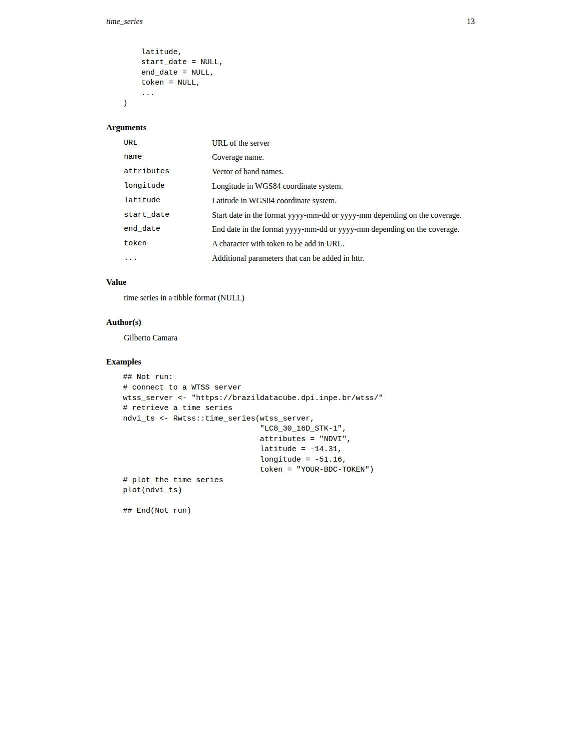time_series 13
    latitude,
    start_date = NULL,
    end_date = NULL,
    token = NULL,
    ...
)
Arguments
URL
URL of the server
name
Coverage name.
attributes
Vector of band names.
longitude
Longitude in WGS84 coordinate system.
latitude
Latitude in WGS84 coordinate system.
start_date
Start date in the format yyyy-mm-dd or yyyy-mm depending on the coverage.
end_date
End date in the format yyyy-mm-dd or yyyy-mm depending on the coverage.
token
A character with token to be add in URL.
...
Additional parameters that can be added in httr.
Value
time series in a tibble format (NULL)
Author(s)
Gilberto Camara
Examples
## Not run:
# connect to a WTSS server
wtss_server <- "https://brazildatacube.dpi.inpe.br/wtss/"
# retrieve a time series
ndvi_ts <- Rwtss::time_series(wtss_server,
                              "LC8_30_16D_STK-1",
                              attributes = "NDVI",
                              latitude = -14.31,
                              longitude = -51.16,
                              token = "YOUR-BDC-TOKEN")
# plot the time series
plot(ndvi_ts)

## End(Not run)